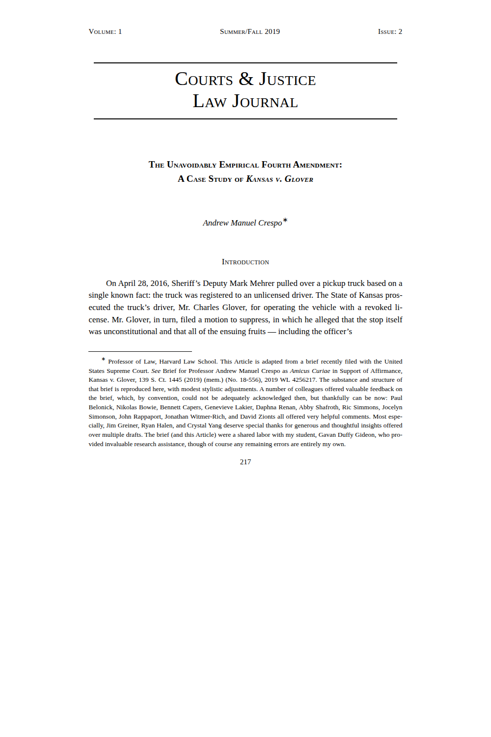Volume: 1 Summer/Fall 2019 Issue: 2
Courts & Justice
Law Journal
The Unavoidably Empirical Fourth Amendment:
A Case Study of Kansas v. Glover
Andrew Manuel Crespo∗
Introduction
On April 28, 2016, Sheriff’s Deputy Mark Mehrer pulled over a pickup truck based on a single known fact: the truck was registered to an unlicensed driver. The State of Kansas prosecuted the truck’s driver, Mr. Charles Glover, for operating the vehicle with a revoked license. Mr. Glover, in turn, filed a motion to suppress, in which he alleged that the stop itself was unconstitutional and that all of the ensuing fruits — including the officer’s
∗ Professor of Law, Harvard Law School. This Article is adapted from a brief recently filed with the United States Supreme Court. See Brief for Professor Andrew Manuel Crespo as Amicus Curiae in Support of Affirmance, Kansas v. Glover, 139 S. Ct. 1445 (2019) (mem.) (No. 18-556), 2019 WL 4256217. The substance and structure of that brief is reproduced here, with modest stylistic adjustments. A number of colleagues offered valuable feedback on the brief, which, by convention, could not be adequately acknowledged then, but thankfully can be now: Paul Belonick, Nikolas Bowie, Bennett Capers, Genevieve Lakier, Daphna Renan, Abby Shafroth, Ric Simmons, Jocelyn Simonson, John Rappaport, Jonathan Witmer-Rich, and David Zionts all offered very helpful comments. Most especially, Jim Greiner, Ryan Halen, and Crystal Yang deserve special thanks for generous and thoughtful insights offered over multiple drafts. The brief (and this Article) were a shared labor with my student, Gavan Duffy Gideon, who provided invaluable research assistance, though of course any remaining errors are entirely my own.
217